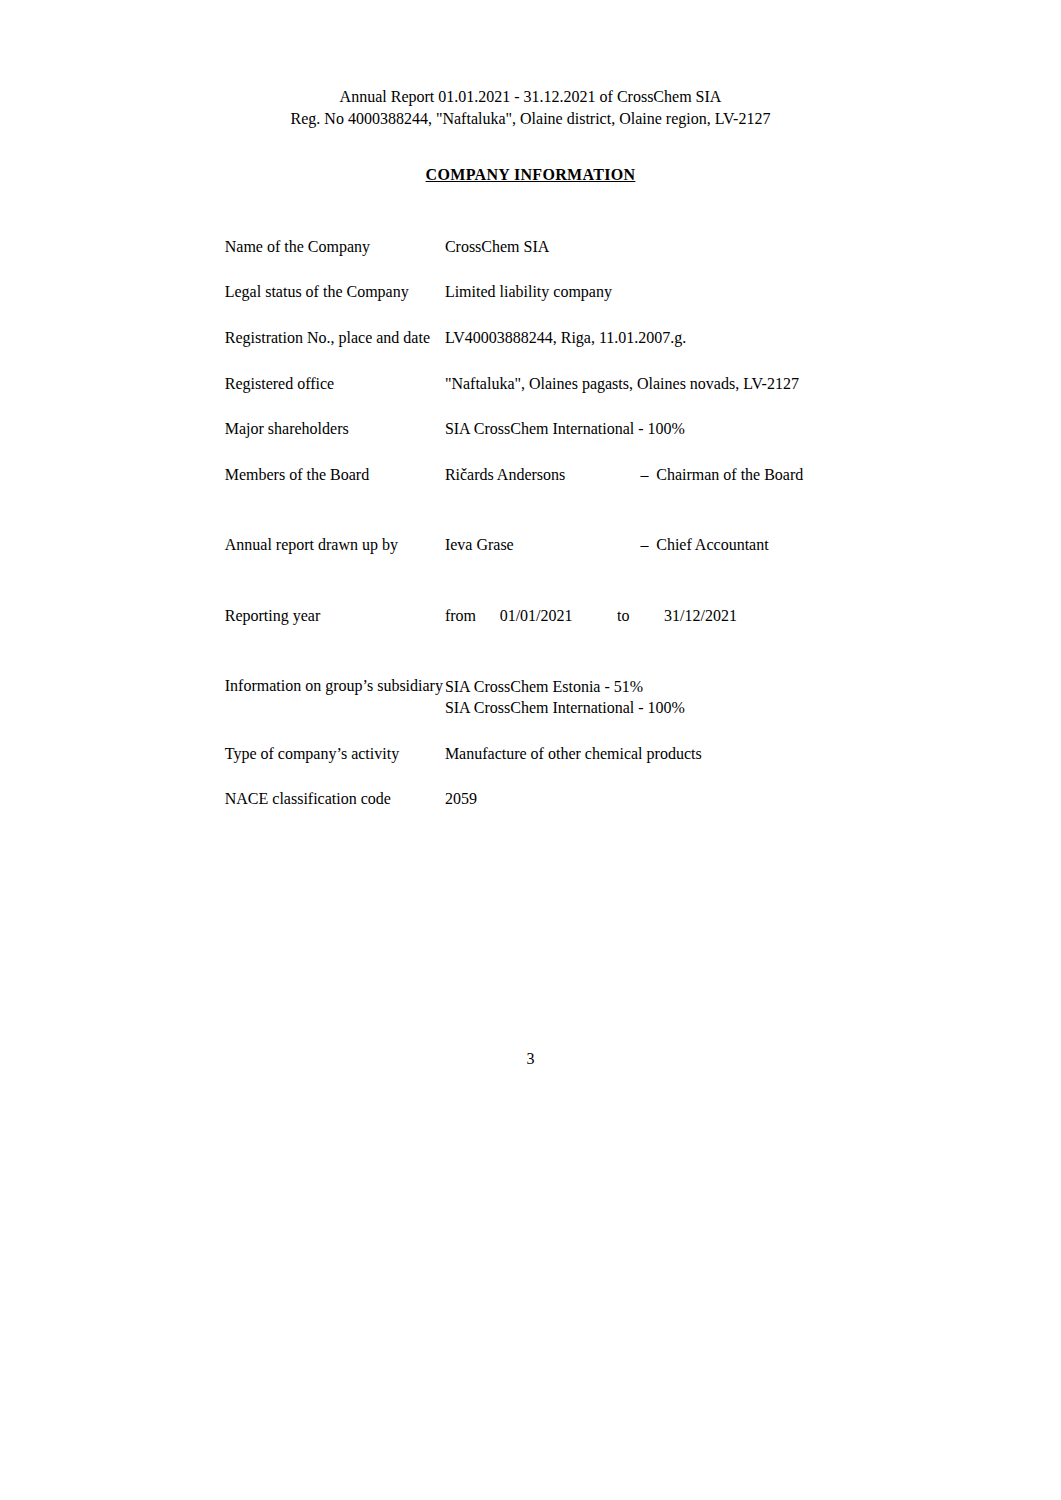Annual Report 01.01.2021 - 31.12.2021 of CrossChem SIA
Reg. No 4000388244, "Naftaluka", Olaine district, Olaine region, LV-2127
COMPANY INFORMATION
| Name of the Company | CrossChem SIA |
| Legal status of the Company | Limited liability company |
| Registration No., place and date | LV40003888244, Riga, 11.01.2007.g. |
| Registered office | "Naftaluka", Olaines pagasts, Olaines novads, LV-2127 |
| Major shareholders | SIA CrossChem International - 100% |
| Members of the Board | / Ričards Andersons / – / Chairman of the Board / |
| Annual report drawn up by | / Ieva Grase / – / Chief Accountant / |
| Reporting year | / from / 01/01/2021 / to / 31/12/2021 / |
| Information on group’s subsidiary | SIA CrossChem Estonia - 51% SIA CrossChem International - 100% |
| Type of company’s activity | Manufacture of other chemical products |
| NACE classification code | 2059 |
3